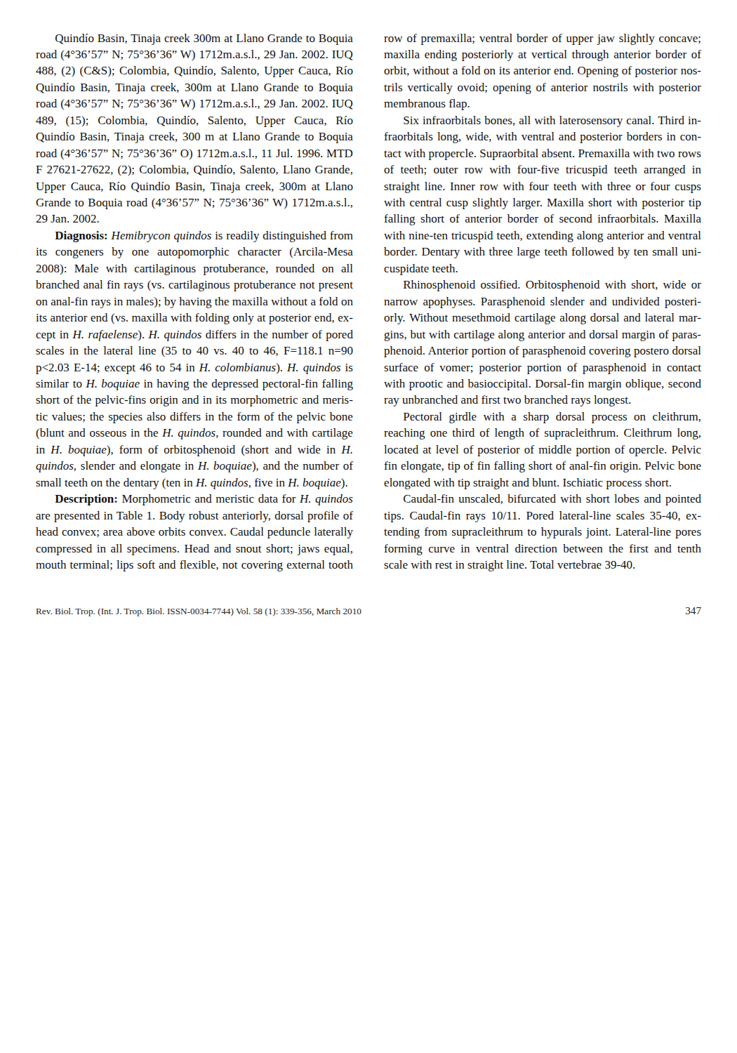Quindío Basin, Tinaja creek 300m at Llano Grande to Boquia road (4°36’57” N; 75°36’36” W) 1712m.a.s.l., 29 Jan. 2002. IUQ 488, (2) (C&S); Colombia, Quindío, Salento, Upper Cauca, Río Quindío Basin, Tinaja creek, 300m at Llano Grande to Boquia road (4°36’57” N; 75°36’36” W) 1712m.a.s.l., 29 Jan. 2002. IUQ 489, (15); Colombia, Quindío, Salento, Upper Cauca, Río Quindío Basin, Tinaja creek, 300 m at Llano Grande to Boquia road (4°36’57” N; 75°36’36” O) 1712m.a.s.l., 11 Jul. 1996. MTD F 27621-27622, (2); Colombia, Quindío, Salento, Llano Grande, Upper Cauca, Río Quindío Basin, Tinaja creek, 300m at Llano Grande to Boquia road (4°36’57” N; 75°36’36” W) 1712m.a.s.l., 29 Jan. 2002.
Diagnosis: Hemibrycon quindos is readily distinguished from its congeners by one autopomorphic character (Arcila-Mesa 2008): Male with cartilaginous protuberance, rounded on all branched anal fin rays (vs. cartilaginous protuberance not present on anal-fin rays in males); by having the maxilla without a fold on its anterior end (vs. maxilla with folding only at posterior end, except in H. rafaelense). H. quindos differs in the number of pored scales in the lateral line (35 to 40 vs. 40 to 46, F=118.1 n=90 p<2.03 E-14; except 46 to 54 in H. colombianus). H. quindos is similar to H. boquiae in having the depressed pectoral-fin falling short of the pelvic-fins origin and in its morphometric and meristic values; the species also differs in the form of the pelvic bone (blunt and osseous in the H. quindos, rounded and with cartilage in H. boquiae), form of orbitosphenoid (short and wide in H. quindos, slender and elongate in H. boquiae), and the number of small teeth on the dentary (ten in H. quindos, five in H. boquiae).
Description: Morphometric and meristic data for H. quindos are presented in Table 1. Body robust anteriorly, dorsal profile of head convex; area above orbits convex. Caudal peduncle laterally compressed in all specimens. Head and snout short; jaws equal, mouth terminal; lips soft and flexible, not covering external tooth row of premaxilla; ventral border of upper jaw slightly concave; maxilla ending posteriorly at vertical through anterior border of orbit, without a fold on its anterior end. Opening of posterior nostrils vertically ovoid; opening of anterior nostrils with posterior membranous flap.
Six infraorbitals bones, all with laterosensory canal. Third infraorbitals long, wide, with ventral and posterior borders in contact with propercle. Supraorbital absent. Premaxilla with two rows of teeth; outer row with four-five tricuspid teeth arranged in straight line. Inner row with four teeth with three or four cusps with central cusp slightly larger. Maxilla short with posterior tip falling short of anterior border of second infraorbitals. Maxilla with nine-ten tricuspid teeth, extending along anterior and ventral border. Dentary with three large teeth followed by ten small unicuspidate teeth.
Rhinosphenoid ossified. Orbitosphenoid with short, wide or narrow apophyses. Parasphenoid slender and undivided posteriorly. Without mesethmoid cartilage along dorsal and lateral margins, but with cartilage along anterior and dorsal margin of parasphenoid. Anterior portion of parasphenoid covering postero dorsal surface of vomer; posterior portion of parasphenoid in contact with prootic and basioccipital. Dorsal-fin margin oblique, second ray unbranched and first two branched rays longest.
Pectoral girdle with a sharp dorsal process on cleithrum, reaching one third of length of supracleithrum. Cleithrum long, located at level of posterior of middle portion of opercle. Pelvic fin elongate, tip of fin falling short of anal-fin origin. Pelvic bone elongated with tip straight and blunt. Ischiatic process short.
Caudal-fin unscaled, bifurcated with short lobes and pointed tips. Caudal-fin rays 10/11. Pored lateral-line scales 35-40, extending from supracleithrum to hypurals joint. Lateral-line pores forming curve in ventral direction between the first and tenth scale with rest in straight line. Total vertebrae 39-40.
Rev. Biol. Trop. (Int. J. Trop. Biol. ISSN-0034-7744) Vol. 58 (1): 339-356, March 2010 347